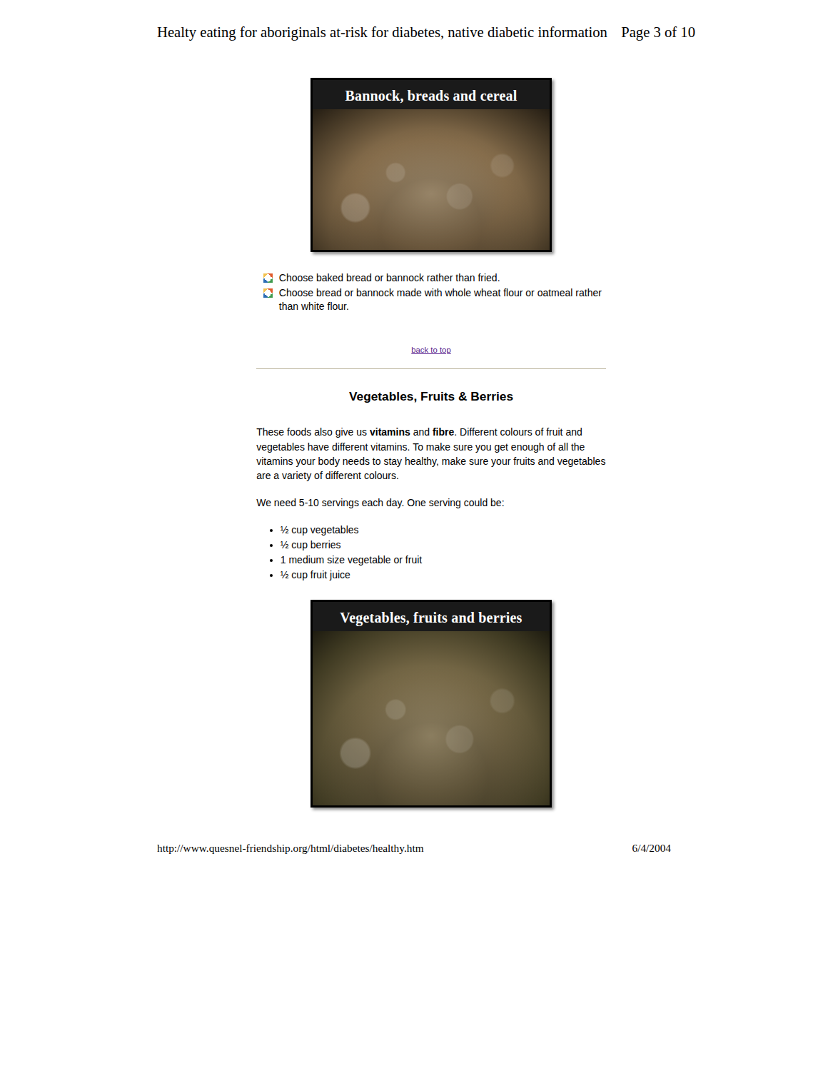Healty eating for aboriginals at-risk for diabetes, native diabetic information
Page 3 of 10
Bannock, breads and cereal
Choose baked bread or bannock rather than fried.
Choose bread or bannock made with whole wheat flour or oatmeal rather than white flour.
back to top
Vegetables, Fruits & Berries
These foods also give us vitamins and fibre. Different colours of fruit and vegetables have different vitamins. To make sure you get enough of all the vitamins your body needs to stay healthy, make sure your fruits and vegetables are a variety of different colours.
We need 5-10 servings each day. One serving could be:
½ cup vegetables
½ cup berries
1 medium size vegetable or fruit
½ cup fruit juice
Vegetables, fruits and berries
http://www.quesnel-friendship.org/html/diabetes/healthy.htm
6/4/2004